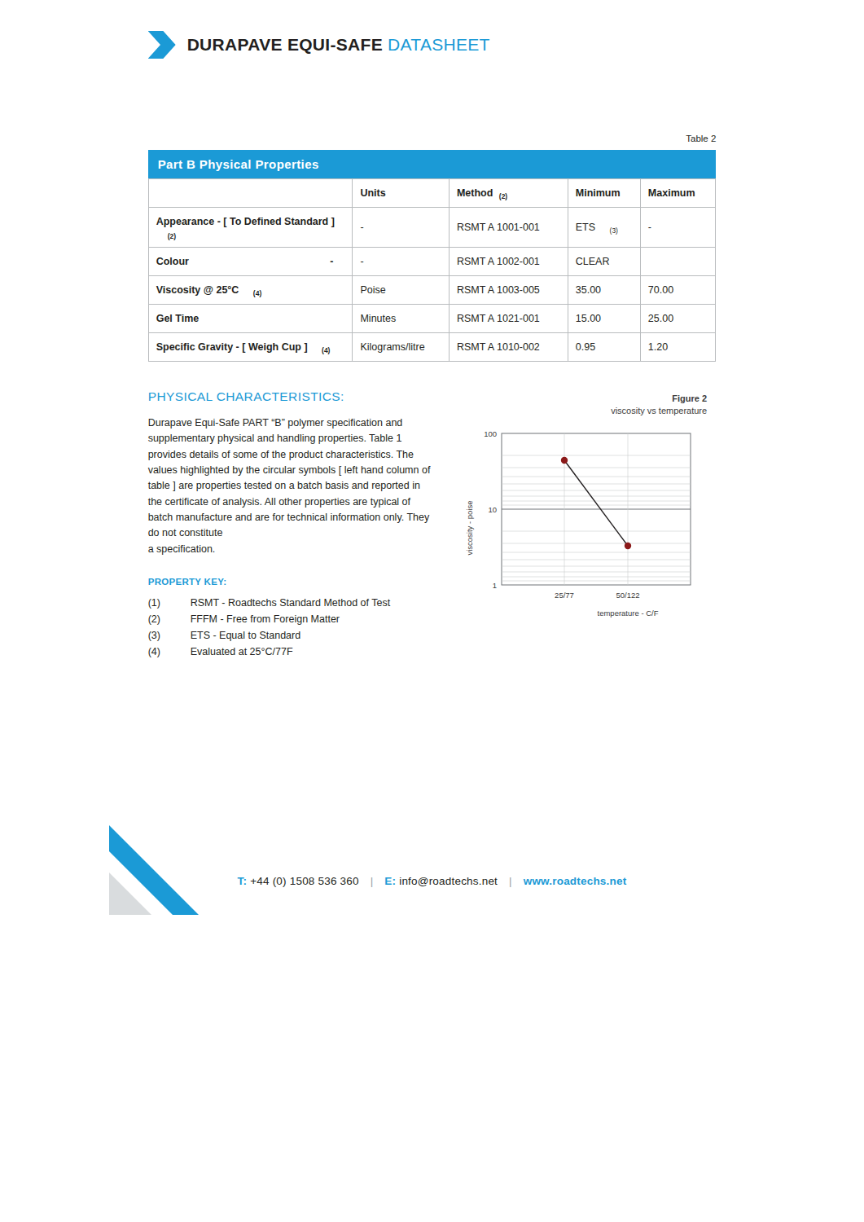Durapave Equi-Safe Datasheet
Table 2
Part B Physical Properties
| | Units | Method (2) | Minimum | Maximum |
| --- | --- | --- | --- | --- |
| Appearance - [ To Defined Standard ] (2) | - | RSMT A 1001-001 | ETS (3) | - |
| Colour - | - | RSMT A 1002-001 | CLEAR | |
| Viscosity @ 25°C (4) | Poise | RSMT A 1003-005 | 35.00 | 70.00 |
| Gel Time | Minutes | RSMT A 1021-001 | 15.00 | 25.00 |
| Specific Gravity - [ Weigh Cup ] (4) | Kilograms/litre | RSMT A 1010-002 | 0.95 | 1.20 |
Physical Characteristics:
Durapave Equi-Safe PART “B” polymer specification and supplementary physical and handling properties. Table 1 provides details of some of the product characteristics. The values highlighted by the circular symbols [ left hand column of table ] are properties tested on a batch basis and reported in the certificate of analysis. All other properties are typical of batch manufacture and are for technical information only. They do not constitute
a specification.
Property Key:
(1) RSMT - Roadtechs Standard Method of Test
(2) FFFM - Free from Foreign Matter
(3) ETS - Equal to Standard
(4) Evaluated at 25°C/77F
Figure 2
viscosity vs temperature
viscosity - poise 100 10 1 25/77 50/122 temperature - C/F
T: +44 (0) 1508 536 360 | E: info@roadtechs.net | www.roadtechs.net